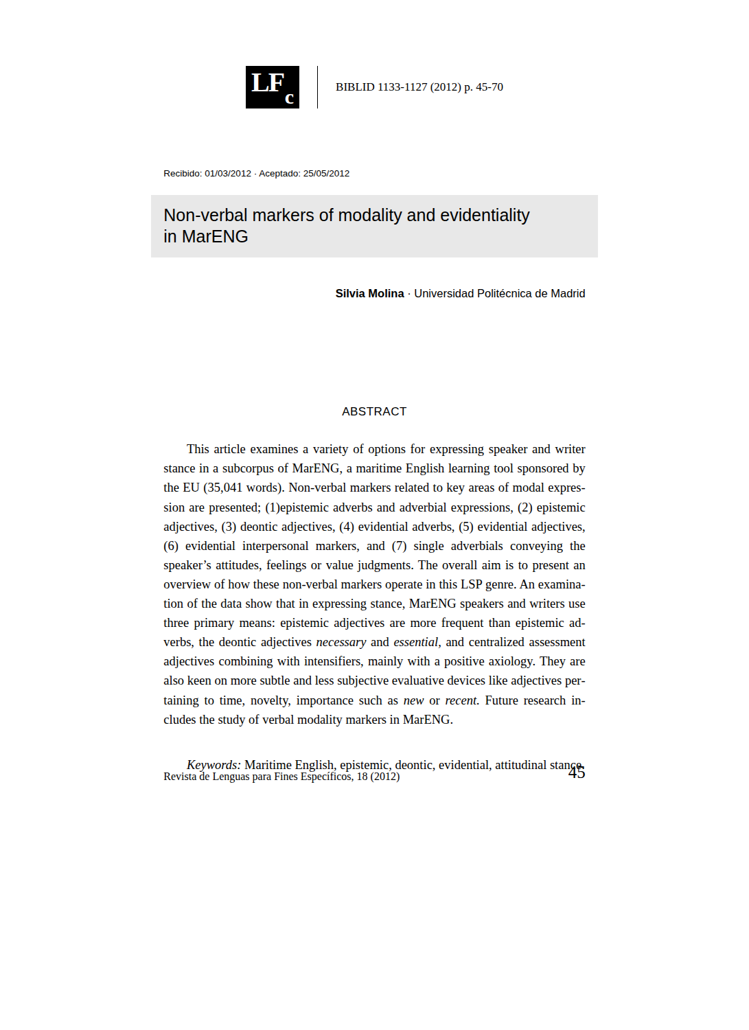LF c
BIBLID 1133-1127 (2012) p. 45-70
Recibido: 01/03/2012 · Aceptado: 25/05/2012
Non-verbal markers of modality and evidentiality
in MarENG
Silvia Molina · Universidad Politécnica de Madrid
ABSTRACT
This article examines a variety of options for expressing speaker and writer stance in a subcorpus of MarENG, a maritime English learning tool sponsored by the EU (35,041 words). Non-verbal markers related to key areas of modal expression are presented; (1)epistemic adverbs and adverbial expressions, (2) epistemic adjectives, (3) deontic adjectives, (4) evidential adverbs, (5) evidential adjectives, (6) evidential interpersonal markers, and (7) single adverbials conveying the speaker’s attitudes, feelings or value judgments. The overall aim is to present an overview of how these non-verbal markers operate in this LSP genre. An examination of the data show that in expressing stance, MarENG speakers and writers use three primary means: epistemic adjectives are more frequent than epistemic adverbs, the deontic adjectives necessary and essential, and centralized assessment adjectives combining with intensifiers, mainly with a positive axiology. They are also keen on more subtle and less subjective evaluative devices like adjectives pertaining to time, novelty, importance such as new or recent. Future research includes the study of verbal modality markers in MarENG.
Keywords: Maritime English, epistemic, deontic, evidential, attitudinal stance.
Revista de Lenguas para Fines Específicos, 18 (2012) 45